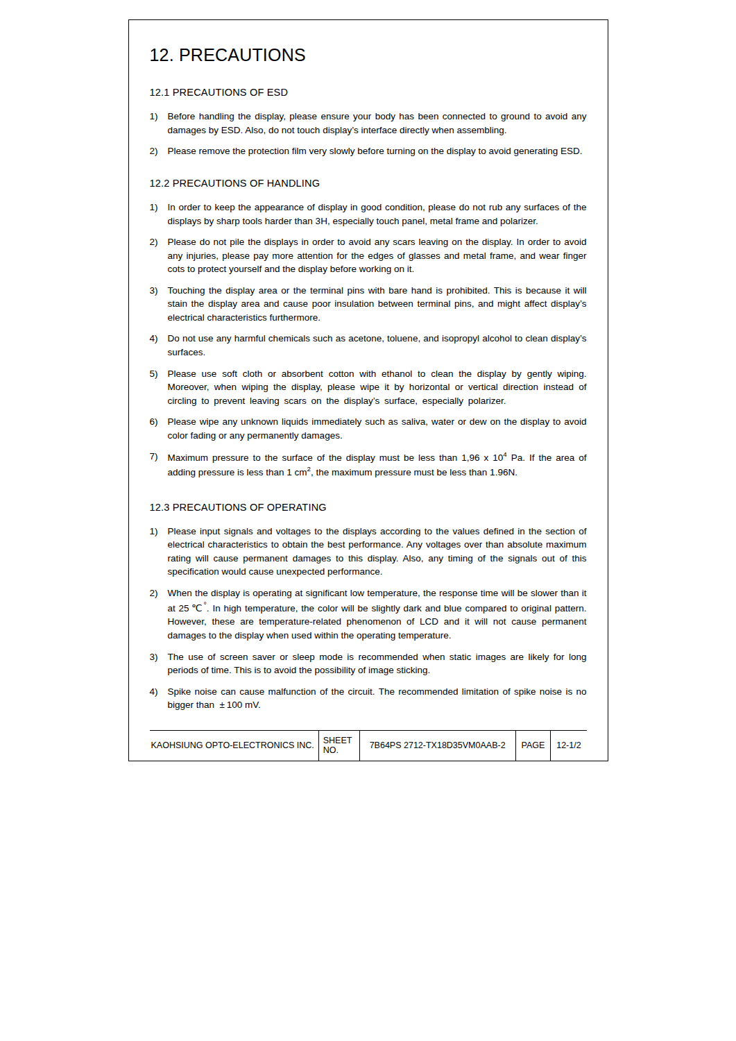12. PRECAUTIONS
12.1 PRECAUTIONS OF ESD
1) Before handling the display, please ensure your body has been connected to ground to avoid any damages by ESD. Also, do not touch display’s interface directly when assembling.
2) Please remove the protection film very slowly before turning on the display to avoid generating ESD.
12.2 PRECAUTIONS OF HANDLING
1) In order to keep the appearance of display in good condition, please do not rub any surfaces of the displays by sharp tools harder than 3H, especially touch panel, metal frame and polarizer.
2) Please do not pile the displays in order to avoid any scars leaving on the display. In order to avoid any injuries, please pay more attention for the edges of glasses and metal frame, and wear finger cots to protect yourself and the display before working on it.
3) Touching the display area or the terminal pins with bare hand is prohibited. This is because it will stain the display area and cause poor insulation between terminal pins, and might affect display’s electrical characteristics furthermore.
4) Do not use any harmful chemicals such as acetone, toluene, and isopropyl alcohol to clean display’s surfaces.
5) Please use soft cloth or absorbent cotton with ethanol to clean the display by gently wiping. Moreover, when wiping the display, please wipe it by horizontal or vertical direction instead of circling to prevent leaving scars on the display’s surface, especially polarizer.
6) Please wipe any unknown liquids immediately such as saliva, water or dew on the display to avoid color fading or any permanently damages.
7) Maximum pressure to the surface of the display must be less than 1,96 x 104 Pa. If the area of adding pressure is less than 1 cm2, the maximum pressure must be less than 1.96N.
12.3 PRECAUTIONS OF OPERATING
1) Please input signals and voltages to the displays according to the values defined in the section of electrical characteristics to obtain the best performance. Any voltages over than absolute maximum rating will cause permanent damages to this display. Also, any timing of the signals out of this specification would cause unexpected performance.
2) When the display is operating at significant low temperature, the response time will be slower than it at 25 ℃°. In high temperature, the color will be slightly dark and blue compared to original pattern. However, these are temperature-related phenomenon of LCD and it will not cause permanent damages to the display when used within the operating temperature.
3) The use of screen saver or sleep mode is recommended when static images are likely for long periods of time. This is to avoid the possibility of image sticking.
4) Spike noise can cause malfunction of the circuit. The recommended limitation of spike noise is no bigger than ± 100 mV.
| KAOHSIUNG OPTO-ELECTRONICS INC. | SHEET NO. | 7B64PS 2712-TX18D35VM0AAB-2 | PAGE | 12-1/2 |